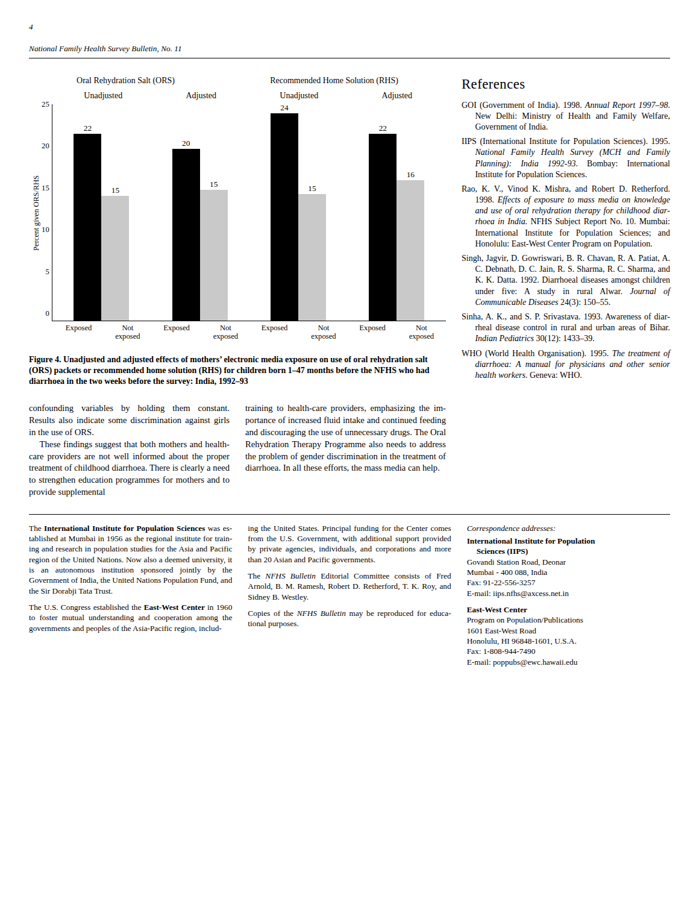4
National Family Health Survey Bulletin, No. 11
Oral Rehydration Salt (ORS) Recommended Home Solution (RHS)
Unadjusted Adjusted Unadjusted Adjusted
Percent given ORS/RHS
25 20 15 10 5 0
22
15
20
15
24
15
22
16
Exposed Not
exposed
Exposed Not
exposed
Exposed Not
exposed
Exposed Not
exposed
Figure 4. Unadjusted and adjusted effects of mothers’ electronic media exposure on use of oral rehydration salt (ORS) packets or recommended home solution (RHS) for children born 1–47 months before the NFHS who had diarrhoea in the two weeks before the survey: India, 1992–93
confounding variables by holding them constant. Results also indicate some discrimination against girls in the use of ORS.
These findings suggest that both mothers and health-care providers are not well informed about the proper treatment of childhood diarrhoea. There is clearly a need to strengthen education programmes for mothers and to provide supplemental
training to health-care providers, emphasizing the importance of increased fluid intake and continued feeding and discouraging the use of unnecessary drugs. The Oral Rehydration Therapy Programme also needs to address the problem of gender discrimination in the treatment of diarrhoea. In all these efforts, the mass media can help.
References
GOI (Government of India). 1998. Annual Report 1997–98. New Delhi: Ministry of Health and Family Welfare, Government of India.
IIPS (International Institute for Population Sciences). 1995. National Family Health Survey (MCH and Family Planning): India 1992-93. Bombay: International Institute for Population Sciences.
Rao, K. V., Vinod K. Mishra, and Robert D. Retherford. 1998. Effects of exposure to mass media on knowledge and use of oral rehydration therapy for childhood diarrhoea in India. NFHS Subject Report No. 10. Mumbai: International Institute for Population Sciences; and Honolulu: East-West Center Program on Population.
Singh, Jagvir, D. Gowriswari, B. R. Chavan, R. A. Patiat, A. C. Debnath, D. C. Jain, R. S. Sharma, R. C. Sharma, and K. K. Datta. 1992. Diarrhoeal diseases amongst children under five: A study in rural Alwar. Journal of Communicable Diseases 24(3): 150–55.
Sinha, A. K., and S. P. Srivastava. 1993. Awareness of diarrheal disease control in rural and urban areas of Bihar. Indian Pediatrics 30(12): 1433–39.
WHO (World Health Organisation). 1995. The treatment of diarrhoea: A manual for physicians and other senior health workers. Geneva: WHO.
The International Institute for Population Sciences was established at Mumbai in 1956 as the regional institute for training and research in population studies for the Asia and Pacific region of the United Nations. Now also a deemed university, it is an autonomous institution sponsored jointly by the Government of India, the United Nations Population Fund, and the Sir Dorabji Tata Trust.
The U.S. Congress established the East-West Center in 1960 to foster mutual understanding and cooperation among the governments and peoples of the Asia-Pacific region, includ-
ing the United States. Principal funding for the Center comes from the U.S. Government, with additional support provided by private agencies, individuals, and corporations and more than 20 Asian and Pacific governments.
The NFHS Bulletin Editorial Committee consists of Fred Arnold, B. M. Ramesh, Robert D. Retherford, T. K. Roy, and Sidney B. Westley.
Copies of the NFHS Bulletin may be reproduced for educational purposes.
Correspondence addresses:
International Institute for Population
Sciences (IIPS)
Govandi Station Road, Deonar
Mumbai - 400 088, India
Fax: 91-22-556-3257
E-mail: iips.nfhs@axcess.net.in
East-West Center
Program on Population/Publications
1601 East-West Road
Honolulu, HI 96848-1601, U.S.A.
Fax: 1-808-944-7490
E-mail: poppubs@ewc.hawaii.edu